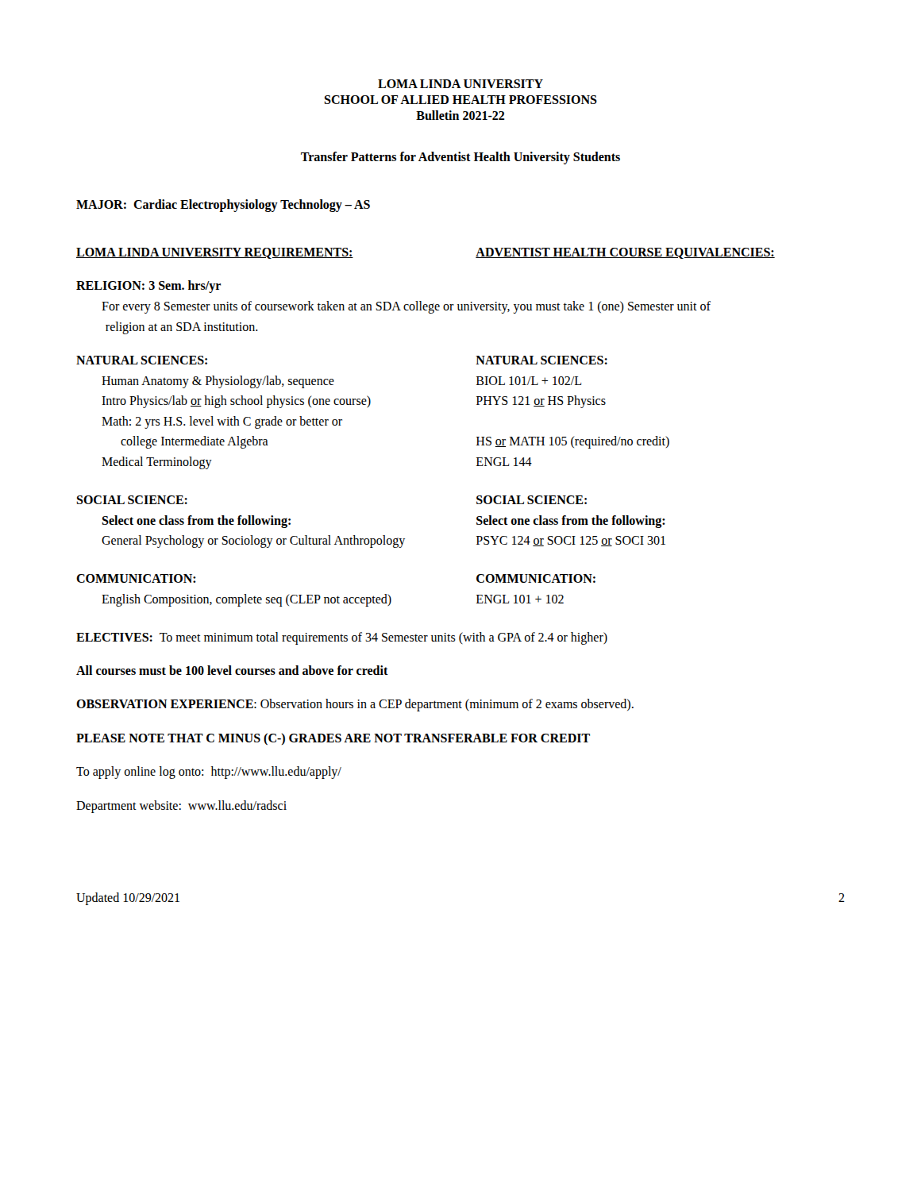LOMA LINDA UNIVERSITY
SCHOOL OF ALLIED HEALTH PROFESSIONS
Bulletin 2021-22
Transfer Patterns for Adventist Health University Students
MAJOR: Cardiac Electrophysiology Technology – AS
| LOMA LINDA UNIVERSITY REQUIREMENTS: | ADVENTIST HEALTH COURSE EQUIVALENCIES: |
RELIGION: 3 Sem. hrs/yr
For every 8 Semester units of coursework taken at an SDA college or university, you must take 1 (one) Semester unit of
religion at an SDA institution.
| NATURAL SCIENCES: Human Anatomy & Physiology/lab, sequence Intro Physics/lab or high school physics (one course) Math: 2 yrs H.S. level with C grade or better or college Intermediate Algebra Medical Terminology | NATURAL SCIENCES: BIOL 101/L + 102/L PHYS 121 or HS Physics HS or MATH 105 (required/no credit) ENGL 144 |
| SOCIAL SCIENCE: Select one class from the following: General Psychology or Sociology or Cultural Anthropology | SOCIAL SCIENCE: Select one class from the following: PSYC 124 or SOCI 125 or SOCI 301 |
| COMMUNICATION: English Composition, complete seq (CLEP not accepted) | COMMUNICATION: ENGL 101 + 102 |
ELECTIVES: To meet minimum total requirements of 34 Semester units (with a GPA of 2.4 or higher)
All courses must be 100 level courses and above for credit
OBSERVATION EXPERIENCE: Observation hours in a CEP department (minimum of 2 exams observed).
PLEASE NOTE THAT C MINUS (C-) GRADES ARE NOT TRANSFERABLE FOR CREDIT
To apply online log onto: http://www.llu.edu/apply/
Department website: www.llu.edu/radsci
Updated 10/29/2021 2